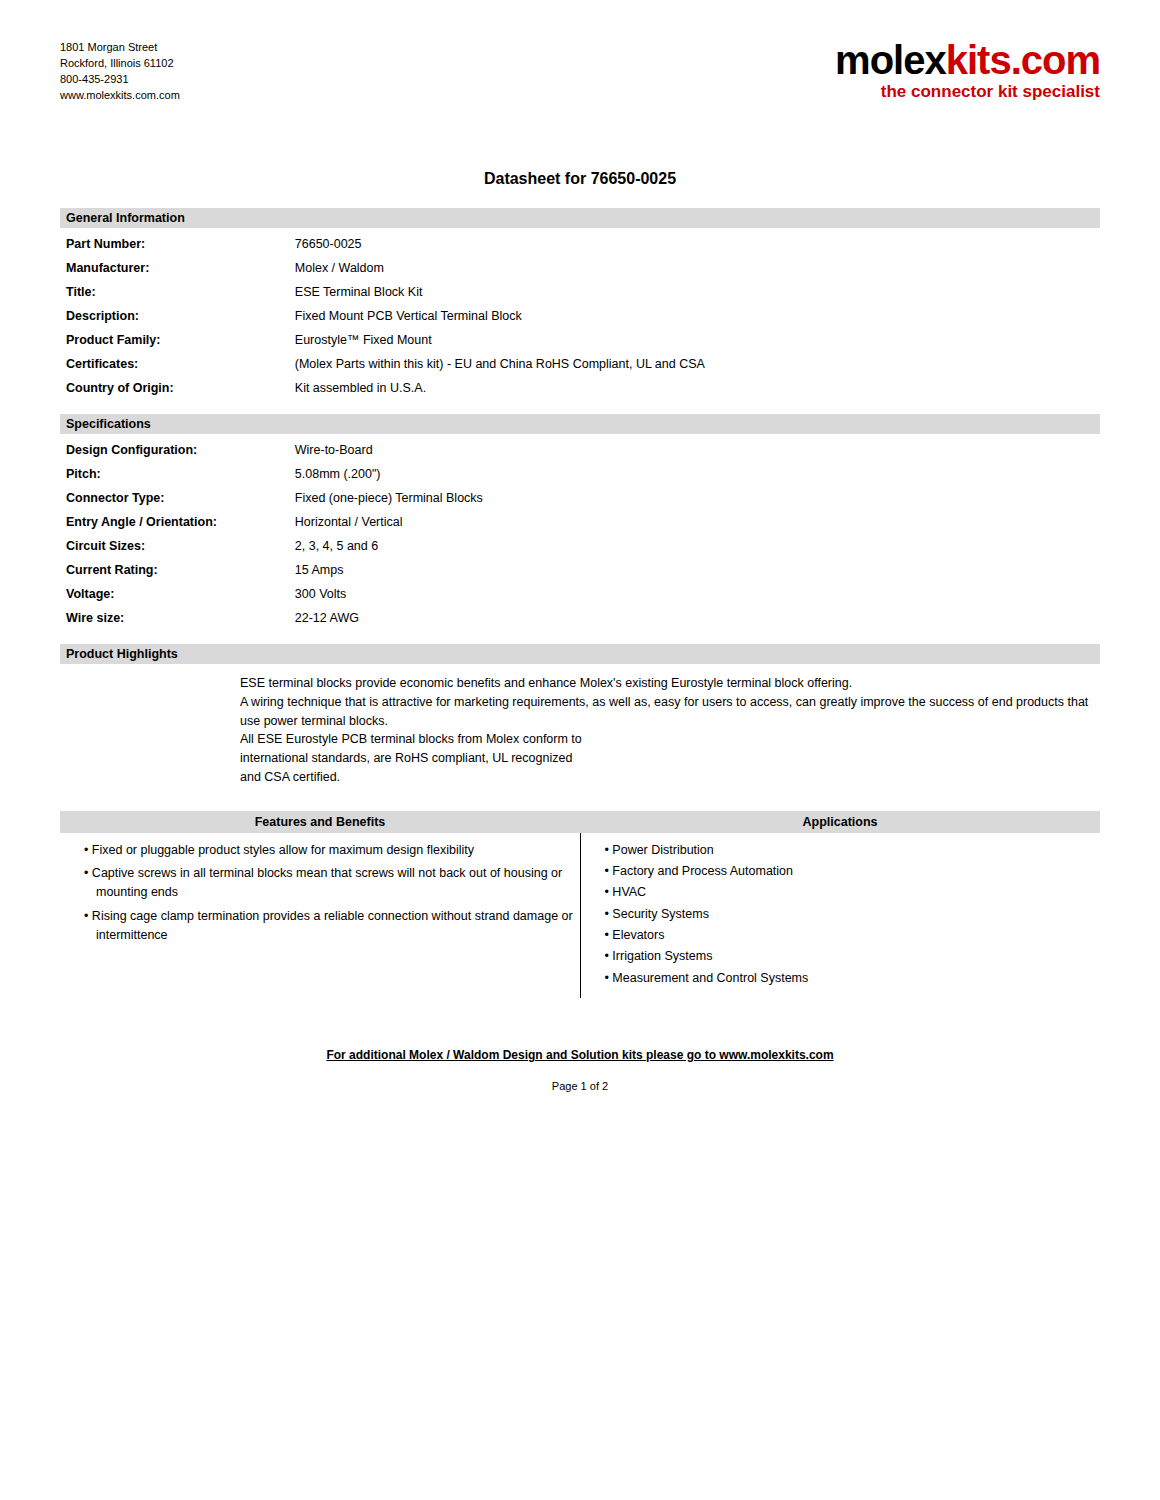1801 Morgan Street
Rockford, Illinois 61102
800-435-2931
www.molexkits.com.com
molexkits.com
the connector kit specialist
Datasheet for 76650-0025
General Information
| Part Number: | 76650-0025 |
| Manufacturer: | Molex / Waldom |
| Title: | ESE Terminal Block Kit |
| Description: | Fixed Mount PCB Vertical Terminal Block |
| Product Family: | Eurostyle™ Fixed Mount |
| Certificates: | (Molex Parts within this kit) - EU and China RoHS Compliant, UL and CSA |
| Country of Origin: | Kit assembled in U.S.A. |
Specifications
| Design Configuration: | Wire-to-Board |
| Pitch: | 5.08mm (.200") |
| Connector Type: | Fixed (one-piece) Terminal Blocks |
| Entry Angle / Orientation: | Horizontal / Vertical |
| Circuit Sizes: | 2, 3, 4, 5 and 6 |
| Current Rating: | 15 Amps |
| Voltage: | 300 Volts |
| Wire size: | 22-12 AWG |
Product Highlights
ESE terminal blocks provide economic benefits and enhance Molex's existing Eurostyle terminal block offering.
A wiring technique that is attractive for marketing requirements, as well as, easy for users to access, can greatly improve the success of end products that use power terminal blocks.
All ESE Eurostyle PCB terminal blocks from Molex conform to
international standards, are RoHS compliant, UL recognized
and CSA certified.
| Features and Benefits | Applications |
| --- | --- |
| • Fixed or pluggable product styles allow for maximum design flexibility • Captive screws in all terminal blocks mean that screws will not back out of housing or mounting ends • Rising cage clamp termination provides a reliable connection without strand damage or intermittence | • Power Distribution • Factory and Process Automation • HVAC • Security Systems • Elevators • Irrigation Systems • Measurement and Control Systems |
For additional Molex / Waldom Design and Solution kits please go to www.molexkits.com
Page 1 of 2